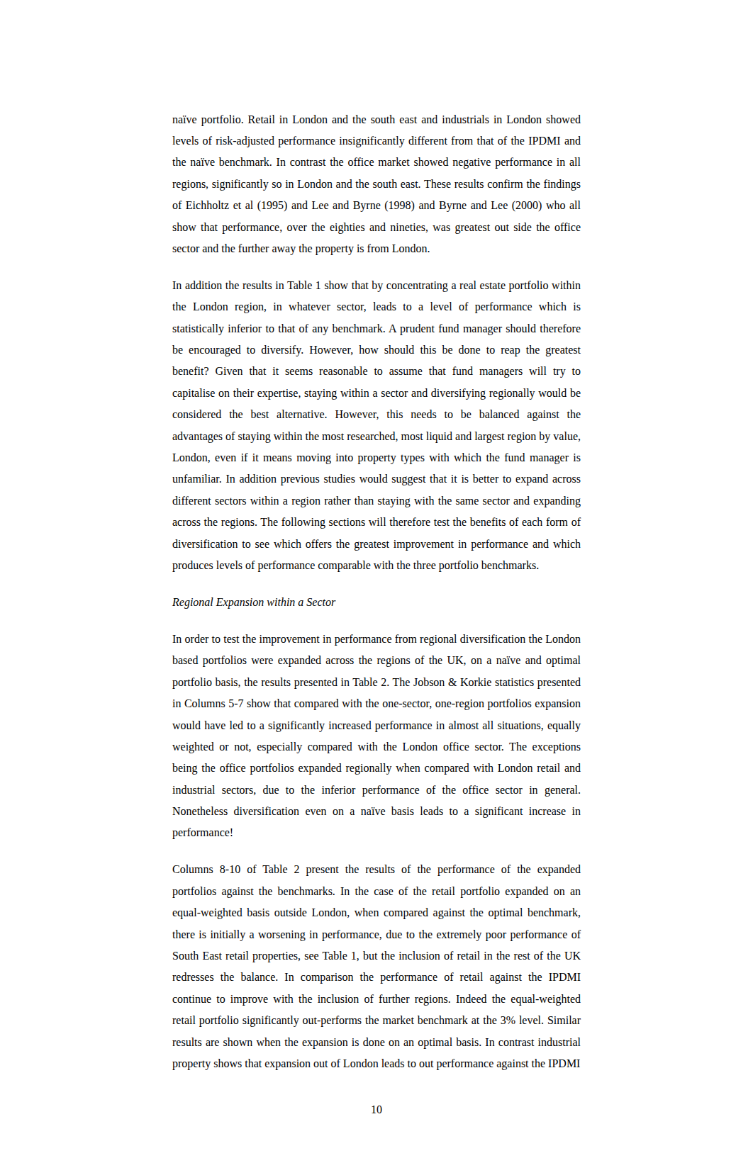naïve portfolio. Retail in London and the south east and industrials in London showed levels of risk-adjusted performance insignificantly different from that of the IPDMI and the naïve benchmark. In contrast the office market showed negative performance in all regions, significantly so in London and the south east. These results confirm the findings of Eichholtz et al (1995) and Lee and Byrne (1998) and Byrne and Lee (2000) who all show that performance, over the eighties and nineties, was greatest out side the office sector and the further away the property is from London.
In addition the results in Table 1 show that by concentrating a real estate portfolio within the London region, in whatever sector, leads to a level of performance which is statistically inferior to that of any benchmark. A prudent fund manager should therefore be encouraged to diversify. However, how should this be done to reap the greatest benefit? Given that it seems reasonable to assume that fund managers will try to capitalise on their expertise, staying within a sector and diversifying regionally would be considered the best alternative. However, this needs to be balanced against the advantages of staying within the most researched, most liquid and largest region by value, London, even if it means moving into property types with which the fund manager is unfamiliar. In addition previous studies would suggest that it is better to expand across different sectors within a region rather than staying with the same sector and expanding across the regions. The following sections will therefore test the benefits of each form of diversification to see which offers the greatest improvement in performance and which produces levels of performance comparable with the three portfolio benchmarks.
Regional Expansion within a Sector
In order to test the improvement in performance from regional diversification the London based portfolios were expanded across the regions of the UK, on a naïve and optimal portfolio basis, the results presented in Table 2. The Jobson & Korkie statistics presented in Columns 5-7 show that compared with the one-sector, one-region portfolios expansion would have led to a significantly increased performance in almost all situations, equally weighted or not, especially compared with the London office sector. The exceptions being the office portfolios expanded regionally when compared with London retail and industrial sectors, due to the inferior performance of the office sector in general. Nonetheless diversification even on a naïve basis leads to a significant increase in performance!
Columns 8-10 of Table 2 present the results of the performance of the expanded portfolios against the benchmarks. In the case of the retail portfolio expanded on an equal-weighted basis outside London, when compared against the optimal benchmark, there is initially a worsening in performance, due to the extremely poor performance of South East retail properties, see Table 1, but the inclusion of retail in the rest of the UK redresses the balance. In comparison the performance of retail against the IPDMI continue to improve with the inclusion of further regions. Indeed the equal-weighted retail portfolio significantly out-performs the market benchmark at the 3% level. Similar results are shown when the expansion is done on an optimal basis. In contrast industrial property shows that expansion out of London leads to out performance against the IPDMI
10